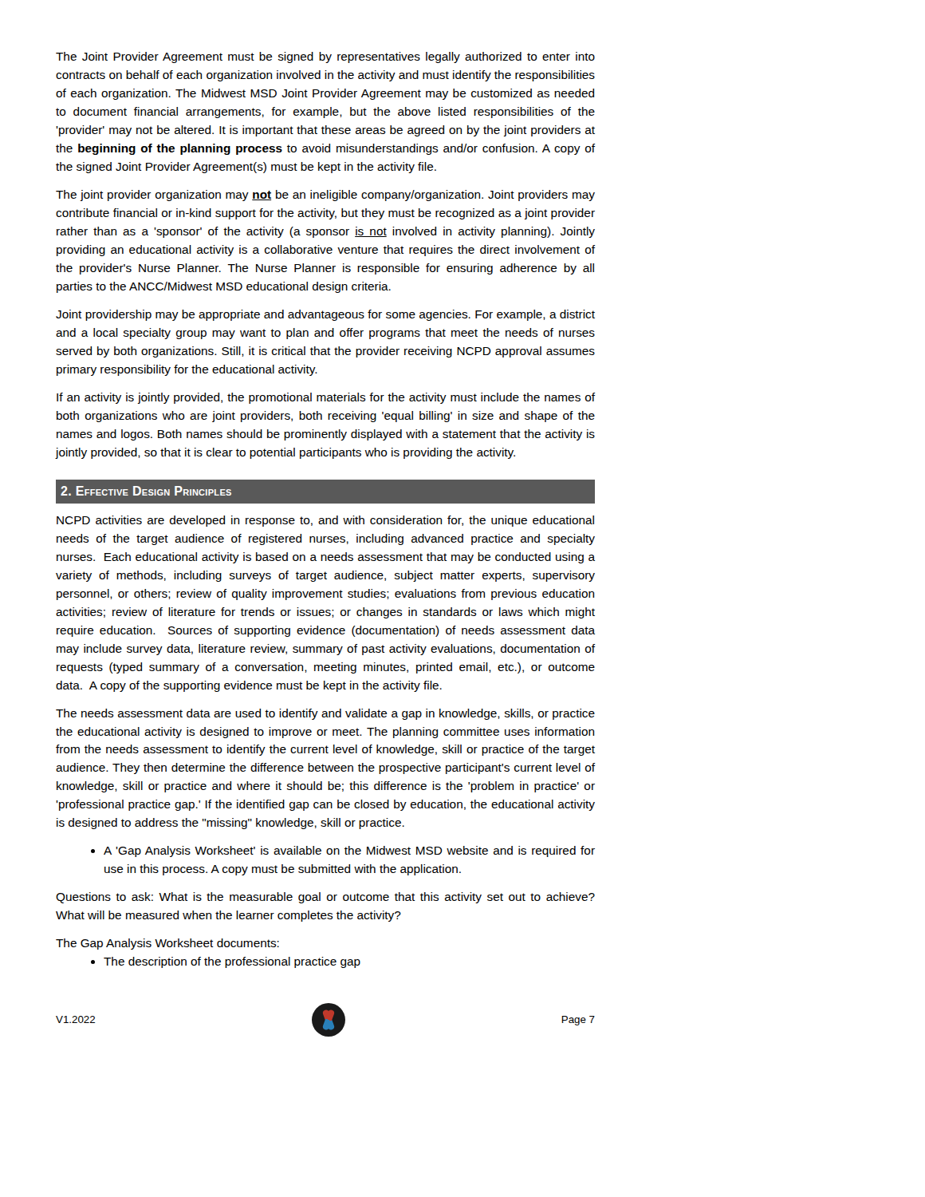The Joint Provider Agreement must be signed by representatives legally authorized to enter into contracts on behalf of each organization involved in the activity and must identify the responsibilities of each organization. The Midwest MSD Joint Provider Agreement may be customized as needed to document financial arrangements, for example, but the above listed responsibilities of the 'provider' may not be altered. It is important that these areas be agreed on by the joint providers at the beginning of the planning process to avoid misunderstandings and/or confusion. A copy of the signed Joint Provider Agreement(s) must be kept in the activity file.
The joint provider organization may not be an ineligible company/organization. Joint providers may contribute financial or in-kind support for the activity, but they must be recognized as a joint provider rather than as a 'sponsor' of the activity (a sponsor is not involved in activity planning). Jointly providing an educational activity is a collaborative venture that requires the direct involvement of the provider's Nurse Planner. The Nurse Planner is responsible for ensuring adherence by all parties to the ANCC/Midwest MSD educational design criteria.
Joint providership may be appropriate and advantageous for some agencies. For example, a district and a local specialty group may want to plan and offer programs that meet the needs of nurses served by both organizations. Still, it is critical that the provider receiving NCPD approval assumes primary responsibility for the educational activity.
If an activity is jointly provided, the promotional materials for the activity must include the names of both organizations who are joint providers, both receiving 'equal billing' in size and shape of the names and logos. Both names should be prominently displayed with a statement that the activity is jointly provided, so that it is clear to potential participants who is providing the activity.
2. Effective Design Principles
NCPD activities are developed in response to, and with consideration for, the unique educational needs of the target audience of registered nurses, including advanced practice and specialty nurses. Each educational activity is based on a needs assessment that may be conducted using a variety of methods, including surveys of target audience, subject matter experts, supervisory personnel, or others; review of quality improvement studies; evaluations from previous education activities; review of literature for trends or issues; or changes in standards or laws which might require education. Sources of supporting evidence (documentation) of needs assessment data may include survey data, literature review, summary of past activity evaluations, documentation of requests (typed summary of a conversation, meeting minutes, printed email, etc.), or outcome data. A copy of the supporting evidence must be kept in the activity file.
The needs assessment data are used to identify and validate a gap in knowledge, skills, or practice the educational activity is designed to improve or meet. The planning committee uses information from the needs assessment to identify the current level of knowledge, skill or practice of the target audience. They then determine the difference between the prospective participant's current level of knowledge, skill or practice and where it should be; this difference is the 'problem in practice' or 'professional practice gap.' If the identified gap can be closed by education, the educational activity is designed to address the "missing" knowledge, skill or practice.
A 'Gap Analysis Worksheet' is available on the Midwest MSD website and is required for use in this process. A copy must be submitted with the application.
Questions to ask: What is the measurable goal or outcome that this activity set out to achieve? What will be measured when the learner completes the activity?
The Gap Analysis Worksheet documents:
The description of the professional practice gap
V1.2022
Page 7